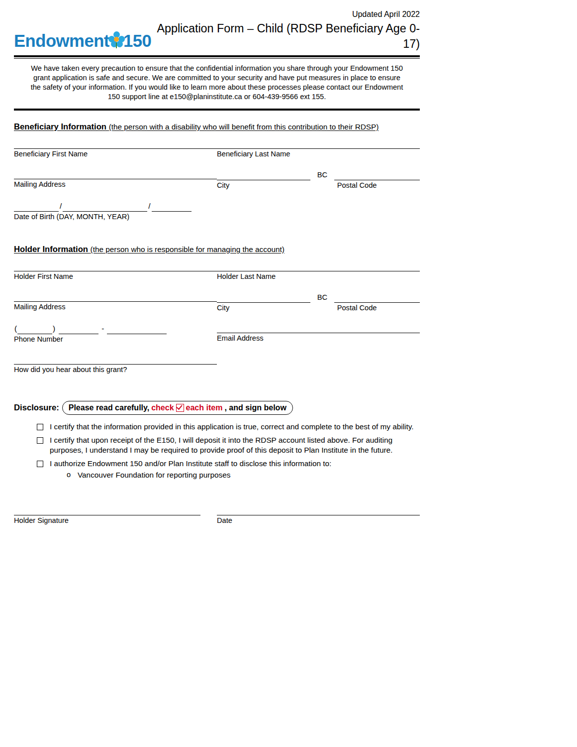Endowment 150
Updated April 2022
Application Form – Child (RDSP Beneficiary Age 0-17)
We have taken every precaution to ensure that the confidential information you share through your Endowment 150 grant application is safe and secure. We are committed to your security and have put measures in place to ensure the safety of your information. If you would like to learn more about these processes please contact our Endowment 150 support line at e150@planinstitute.ca or 604-439-9566 ext 155.
Beneficiary Information (the person with a disability who will benefit from this contribution to their RDSP)
| Beneficiary First Name | Beneficiary Last Name |
| Mailing Address | BC City Postal Code |
| / / Date of Birth (DAY, MONTH, YEAR) | |
Holder Information (the person who is responsible for managing the account)
| Holder First Name | Holder Last Name |
| Mailing Address | BC City Postal Code |
| ( ) - Phone Number | Email Address |
| How did you hear about this grant? | |
Disclosure: Please read carefully, check each item, and sign below
I certify that the information provided in this application is true, correct and complete to the best of my ability.
I certify that upon receipt of the E150, I will deposit it into the RDSP account listed above. For auditing purposes, I understand I may be required to provide proof of this deposit to Plan Institute in the future.
I authorize Endowment 150 and/or Plan Institute staff to disclose this information to:
Vancouver Foundation for reporting purposes
| Holder Signature | Date |